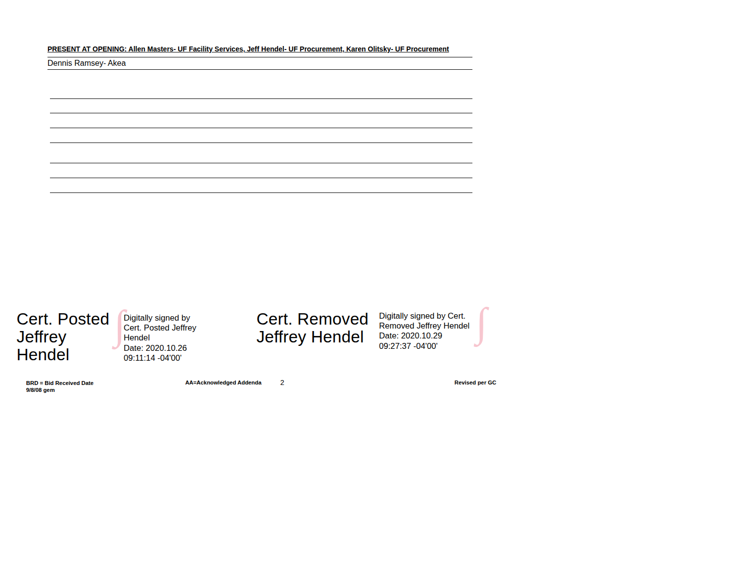PRESENT AT OPENING: Allen Masters- UF Facility Services, Jeff Hendel- UF Procurement, Karen Olitsky- UF Procurement
Dennis Ramsey- Akea
Cert. Posted Jeffrey Hendel
∫
Digitally signed by
Cert. Posted Jeffrey
Hendel
Date: 2020.10.26
09:11:14 -04'00'
Cert. RemovedJeffrey Hendel
∫
Digitally signed by Cert.
Removed Jeffrey Hendel
Date: 2020.10.29
09:27:37 -04'00'
BRD = Bid Received Date
9/8/08 gem
AA=Acknowledged Addenda
2
Revised per GC